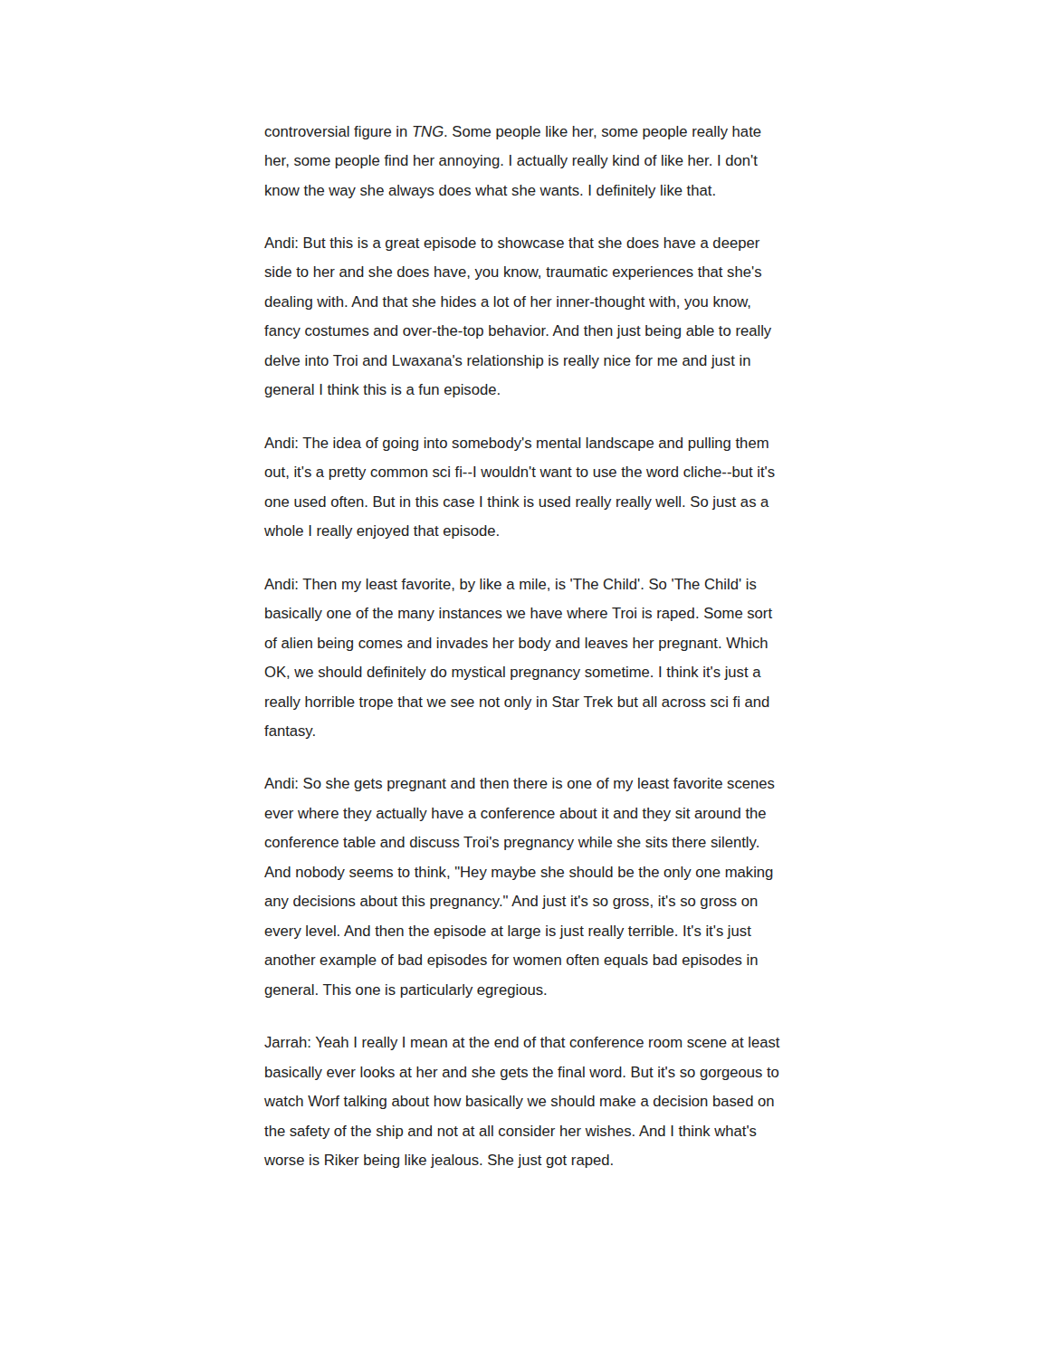controversial figure in TNG. Some people like her, some people really hate her, some people find her annoying. I actually really kind of like her. I don't know the way she always does what she wants. I definitely like that.
Andi: But this is a great episode to showcase that she does have a deeper side to her and she does have, you know, traumatic experiences that she's dealing with. And that she hides a lot of her inner-thought with, you know, fancy costumes and over-the-top behavior. And then just being able to really delve into Troi and Lwaxana's relationship is really nice for me and just in general I think this is a fun episode.
Andi: The idea of going into somebody's mental landscape and pulling them out, it's a pretty common sci fi--I wouldn't want to use the word cliche--but it's one used often. But in this case I think is used really really well. So just as a whole I really enjoyed that episode.
Andi: Then my least favorite, by like a mile, is 'The Child'. So 'The Child' is basically one of the many instances we have where Troi is raped. Some sort of alien being comes and invades her body and leaves her pregnant. Which OK, we should definitely do mystical pregnancy sometime. I think it's just a really horrible trope that we see not only in Star Trek but all across sci fi and fantasy.
Andi: So she gets pregnant and then there is one of my least favorite scenes ever where they actually have a conference about it and they sit around the conference table and discuss Troi's pregnancy while she sits there silently. And nobody seems to think, "Hey maybe she should be the only one making any decisions about this pregnancy." And just it's so gross, it's so gross on every level. And then the episode at large is just really terrible. It's it's just another example of bad episodes for women often equals bad episodes in general. This one is particularly egregious.
Jarrah: Yeah I really I mean at the end of that conference room scene at least basically ever looks at her and she gets the final word. But it's so gorgeous to watch Worf talking about how basically we should make a decision based on the safety of the ship and not at all consider her wishes. And I think what's worse is Riker being like jealous. She just got raped.